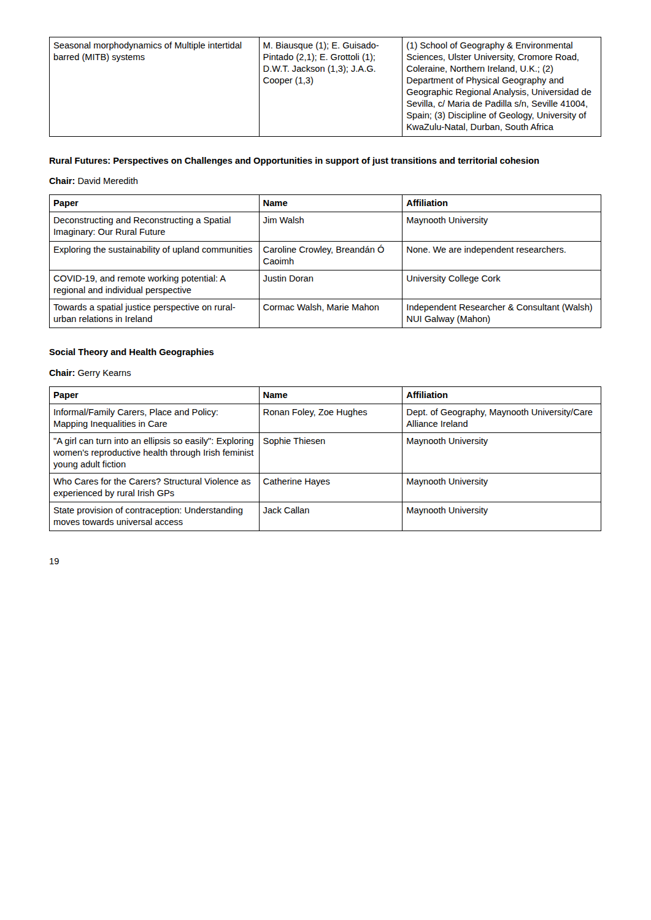| Seasonal morphodynamics of Multiple intertidal barred (MITB) systems | M. Biausque (1); E. Guisado-Pintado (2,1); E. Grottoli (1); D.W.T. Jackson (1,3); J.A.G. Cooper (1,3) | (1) School of Geography & Environmental Sciences, Ulster University, Cromore Road, Coleraine, Northern Ireland, U.K.; (2) Department of Physical Geography and Geographic Regional Analysis, Universidad de Sevilla, c/ Maria de Padilla s/n, Seville 41004, Spain; (3) Discipline of Geology, University of KwaZulu-Natal, Durban, South Africa |
Rural Futures: Perspectives on Challenges and Opportunities in support of just transitions and territorial cohesion
Chair: David Meredith
| Paper | Name | Affiliation |
| --- | --- | --- |
| Deconstructing and Reconstructing a Spatial Imaginary: Our Rural Future | Jim Walsh | Maynooth University |
| Exploring the sustainability of upland communities | Caroline Crowley, Breandán Ó Caoimh | None. We are independent researchers. |
| COVID-19, and remote working potential: A regional and individual perspective | Justin Doran | University College Cork |
| Towards a spatial justice perspective on rural-urban relations in Ireland | Cormac Walsh, Marie Mahon | Independent Researcher & Consultant (Walsh) NUI Galway (Mahon) |
Social Theory and Health Geographies
Chair: Gerry Kearns
| Paper | Name | Affiliation |
| --- | --- | --- |
| Informal/Family Carers, Place and Policy: Mapping Inequalities in Care | Ronan Foley, Zoe Hughes | Dept. of Geography, Maynooth University/Care Alliance Ireland |
| "A girl can turn into an ellipsis so easily": Exploring women's reproductive health through Irish feminist young adult fiction | Sophie Thiesen | Maynooth University |
| Who Cares for the Carers? Structural Violence as experienced by rural Irish GPs | Catherine Hayes | Maynooth University |
| State provision of contraception: Understanding moves towards universal access | Jack Callan | Maynooth University |
19